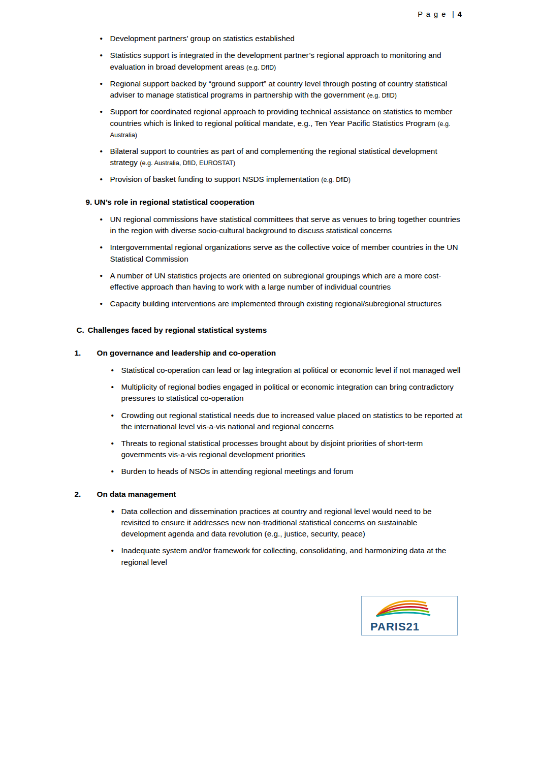P a g e | 4
Development partners’ group on statistics established
Statistics support is integrated in the development partner’s regional approach to monitoring and evaluation in broad development areas (e.g. DfID)
Regional support backed by “ground support” at country level through posting of country statistical adviser to manage statistical programs in partnership with the government (e.g. DfID)
Support for coordinated regional approach to providing technical assistance on statistics to member countries which is linked to regional political mandate, e.g., Ten Year Pacific Statistics Program (e.g. Australia)
Bilateral support to countries as part of and complementing the regional statistical development strategy (e.g. Australia, DfID, EUROSTAT)
Provision of basket funding to support NSDS implementation (e.g. DfiD)
9. UN’s role in regional statistical cooperation
UN regional commissions have statistical committees that serve as venues to bring together countries in the region with diverse socio-cultural background to discuss statistical concerns
Intergovernmental regional organizations serve as the collective voice of member countries in the UN Statistical Commission
A number of UN statistics projects are oriented on subregional groupings which are a more cost-effective approach than having to work with a large number of individual countries
Capacity building interventions are implemented through existing regional/subregional structures
C. Challenges faced by regional statistical systems
1. On governance and leadership and co-operation
Statistical co-operation can lead or lag integration at political or economic level if not managed well
Multiplicity of regional bodies engaged in political or economic integration can bring contradictory pressures to statistical co-operation
Crowding out regional statistical needs due to increased value placed on statistics to be reported at the international level vis-a-vis national and regional concerns
Threats to regional statistical processes brought about by disjoint priorities of short-term governments vis-a-vis regional development priorities
Burden to heads of NSOs in attending regional meetings and forum
2. On data management
Data collection and dissemination practices at country and regional level would need to be revisited to ensure it addresses new non-traditional statistical concerns on sustainable development agenda and data revolution (e.g., justice, security, peace)
Inadequate system and/or framework for collecting, consolidating, and harmonizing data at the regional level
PARIS21